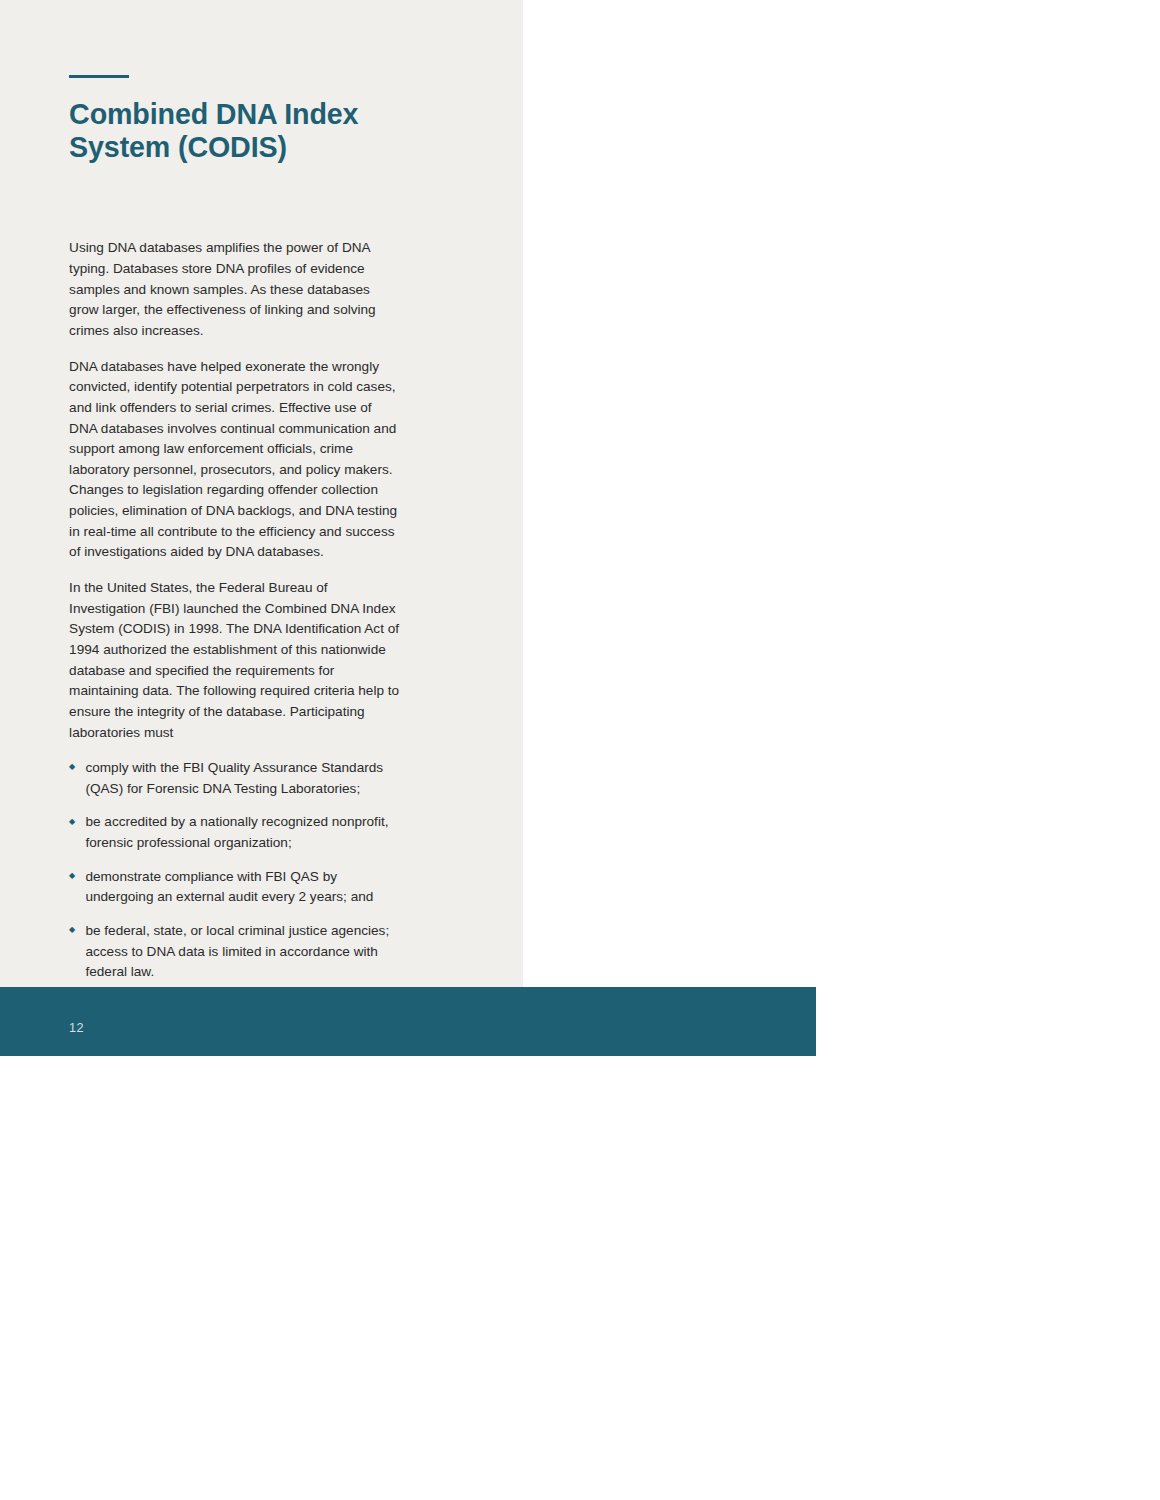Combined DNA Index System (CODIS)
Using DNA databases amplifies the power of DNA typing. Databases store DNA profiles of evidence samples and known samples. As these databases grow larger, the effectiveness of linking and solving crimes also increases.
DNA databases have helped exonerate the wrongly convicted, identify potential perpetrators in cold cases, and link offenders to serial crimes. Effective use of DNA databases involves continual communication and support among law enforcement officials, crime laboratory personnel, prosecutors, and policy makers. Changes to legislation regarding offender collection policies, elimination of DNA backlogs, and DNA testing in real-time all contribute to the efficiency and success of investigations aided by DNA databases.
In the United States, the Federal Bureau of Investigation (FBI) launched the Combined DNA Index System (CODIS) in 1998. The DNA Identification Act of 1994 authorized the establishment of this nationwide database and specified the requirements for maintaining data. The following required criteria help to ensure the integrity of the database. Participating laboratories must
comply with the FBI Quality Assurance Standards (QAS) for Forensic DNA Testing Laboratories;
be accredited by a nationally recognized nonprofit, forensic professional organization;
demonstrate compliance with FBI QAS by undergoing an external audit every 2 years; and
be federal, state, or local criminal justice agencies; access to DNA data is limited in accordance with federal law.
The following two briefs complement each other by introducing how CODIS supports the solvability of sexual assault cases:
Data and Communication Flow in CODIS
Use of Elimination Samples as a Gateway for CODIS Entry
12